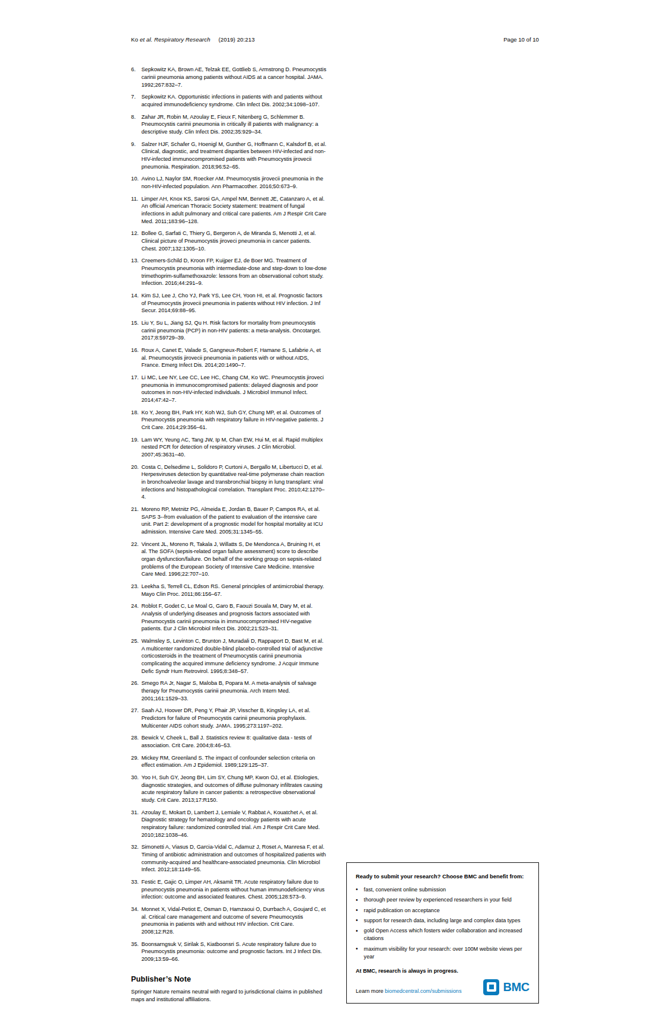Ko et al. Respiratory Research (2019) 20:213
Page 10 of 10
Sepkowitz KA, Brown AE, Telzak EE, Gottlieb S, Armstrong D. Pneumocystis carinii pneumonia among patients without AIDS at a cancer hospital. JAMA. 1992;267:832–7.
Sepkowitz KA. Opportunistic infections in patients with and patients without acquired immunodeficiency syndrome. Clin Infect Dis. 2002;34:1098–107.
Zahar JR, Robin M, Azoulay E, Fieux F, Nitenberg G, Schlemmer B. Pneumocystis carinii pneumonia in critically ill patients with malignancy: a descriptive study. Clin Infect Dis. 2002;35:929–34.
Salzer HJF, Schafer G, Hoenigl M, Gunther G, Hoffmann C, Kalsdorf B, et al. Clinical, diagnostic, and treatment disparities between HIV-infected and non-HIV-infected immunocompromised patients with Pneumocystis jirovecii pneumonia. Respiration. 2018;96:52–65.
Avino LJ, Naylor SM, Roecker AM. Pneumocystis jirovecii pneumonia in the non-HIV-infected population. Ann Pharmacother. 2016;50:673–9.
Limper AH, Knox KS, Sarosi GA, Ampel NM, Bennett JE, Catanzaro A, et al. An official American Thoracic Society statement: treatment of fungal infections in adult pulmonary and critical care patients. Am J Respir Crit Care Med. 2011;183:96–128.
Bollee G, Sarfati C, Thiery G, Bergeron A, de Miranda S, Menotti J, et al. Clinical picture of Pneumocystis jiroveci pneumonia in cancer patients. Chest. 2007;132:1305–10.
Creemers-Schild D, Kroon FP, Kuijper EJ, de Boer MG. Treatment of Pneumocystis pneumonia with intermediate-dose and step-down to low-dose trimethoprim-sulfamethoxazole: lessons from an observational cohort study. Infection. 2016;44:291–9.
Kim SJ, Lee J, Cho YJ, Park YS, Lee CH, Yoon HI, et al. Prognostic factors of Pneumocystis jirovecii pneumonia in patients without HIV infection. J Inf Secur. 2014;69:88–95.
Liu Y, Su L, Jiang SJ, Qu H. Risk factors for mortality from pneumocystis carinii pneumonia (PCP) in non-HIV patients: a meta-analysis. Oncotarget. 2017;8:59729–39.
Roux A, Canet E, Valade S, Gangneux-Robert F, Hamane S, Lafabrie A, et al. Pneumocystis jirovecii pneumonia in patients with or without AIDS, France. Emerg Infect Dis. 2014;20:1490–7.
Li MC, Lee NY, Lee CC, Lee HC, Chang CM, Ko WC. Pneumocystis jiroveci pneumonia in immunocompromised patients: delayed diagnosis and poor outcomes in non-HIV-infected individuals. J Microbiol Immunol Infect. 2014;47:42–7.
Ko Y, Jeong BH, Park HY, Koh WJ, Suh GY, Chung MP, et al. Outcomes of Pneumocystis pneumonia with respiratory failure in HIV-negative patients. J Crit Care. 2014;29:356–61.
Lam WY, Yeung AC, Tang JW, Ip M, Chan EW, Hui M, et al. Rapid multiplex nested PCR for detection of respiratory viruses. J Clin Microbiol. 2007;45:3631–40.
Costa C, Delsedime L, Solidoro P, Curtoni A, Bergallo M, Libertucci D, et al. Herpesviruses detection by quantitative real-time polymerase chain reaction in bronchoalveolar lavage and transbronchial biopsy in lung transplant: viral infections and histopathological correlation. Transplant Proc. 2010;42:1270–4.
Moreno RP, Metnitz PG, Almeida E, Jordan B, Bauer P, Campos RA, et al. SAPS 3--from evaluation of the patient to evaluation of the intensive care unit. Part 2: development of a prognostic model for hospital mortality at ICU admission. Intensive Care Med. 2005;31:1345–55.
Vincent JL, Moreno R, Takala J, Willatts S, De Mendonca A, Bruining H, et al. The SOFA (sepsis-related organ failure assessment) score to describe organ dysfunction/failure. On behalf of the working group on sepsis-related problems of the European Society of Intensive Care Medicine. Intensive Care Med. 1996;22:707–10.
Leekha S, Terrell CL, Edson RS. General principles of antimicrobial therapy. Mayo Clin Proc. 2011;86:156–67.
Roblot F, Godet C, Le Moal G, Garo B, Faouzi Souala M, Dary M, et al. Analysis of underlying diseases and prognosis factors associated with Pneumocystis carinii pneumonia in immunocompromised HIV-negative patients. Eur J Clin Microbiol Infect Dis. 2002;21:523–31.
Walmsley S, Levinton C, Brunton J, Muradali D, Rappaport D, Bast M, et al. A multicenter randomized double-blind placebo-controlled trial of adjunctive corticosteroids in the treatment of Pneumocystis carinii pneumonia complicating the acquired immune deficiency syndrome. J Acquir Immune Defic Syndr Hum Retrovirol. 1995;8:348–57.
Smego RA Jr, Nagar S, Maloba B, Popara M. A meta-analysis of salvage therapy for Pneumocystis carinii pneumonia. Arch Intern Med. 2001;161:1529–33.
Saah AJ, Hoover DR, Peng Y, Phair JP, Visscher B, Kingsley LA, et al. Predictors for failure of Pneumocystis carinii pneumonia prophylaxis. Multicenter AIDS cohort study. JAMA. 1995;273:1197–202.
Bewick V, Cheek L, Ball J. Statistics review 8: qualitative data - tests of association. Crit Care. 2004;8:46–53.
Mickey RM, Greenland S. The impact of confounder selection criteria on effect estimation. Am J Epidemiol. 1989;129:125–37.
Yoo H, Suh GY, Jeong BH, Lim SY, Chung MP, Kwon OJ, et al. Etiologies, diagnostic strategies, and outcomes of diffuse pulmonary infiltrates causing acute respiratory failure in cancer patients: a retrospective observational study. Crit Care. 2013;17:R150.
Azoulay E, Mokart D, Lambert J, Lemiale V, Rabbat A, Kouatchet A, et al. Diagnostic strategy for hematology and oncology patients with acute respiratory failure: randomized controlled trial. Am J Respir Crit Care Med. 2010;182:1038–46.
Simonetti A, Viasus D, Garcia-Vidal C, Adamuz J, Roset A, Manresa F, et al. Timing of antibiotic administration and outcomes of hospitalized patients with community-acquired and healthcare-associated pneumonia. Clin Microbiol Infect. 2012;18:1149–55.
Festic E, Gajic O, Limper AH, Aksamit TR. Acute respiratory failure due to pneumocystis pneumonia in patients without human immunodeficiency virus infection: outcome and associated features. Chest. 2005;128:573–9.
Monnet X, Vidal-Petiot E, Osman D, Hamzaoui O, Durrbach A, Goujard C, et al. Critical care management and outcome of severe Pneumocystis pneumonia in patients with and without HIV infection. Crit Care. 2008;12:R28.
Boonsarngsuk V, Sirilak S, Kiatboonsri S. Acute respiratory failure due to Pneumocystis pneumonia: outcome and prognostic factors. Int J Infect Dis. 2009;13:59–66.
Publisher’s Note
Springer Nature remains neutral with regard to jurisdictional claims in published maps and institutional affiliations.
Ready to submit your research? Choose BMC and benefit from:
fast, convenient online submission
thorough peer review by experienced researchers in your field
rapid publication on acceptance
support for research data, including large and complex data types
gold Open Access which fosters wider collaboration and increased citations
maximum visibility for your research: over 100M website views per year
At BMC, research is always in progress.
Learn more biomedcentral.com/submissions
BMC